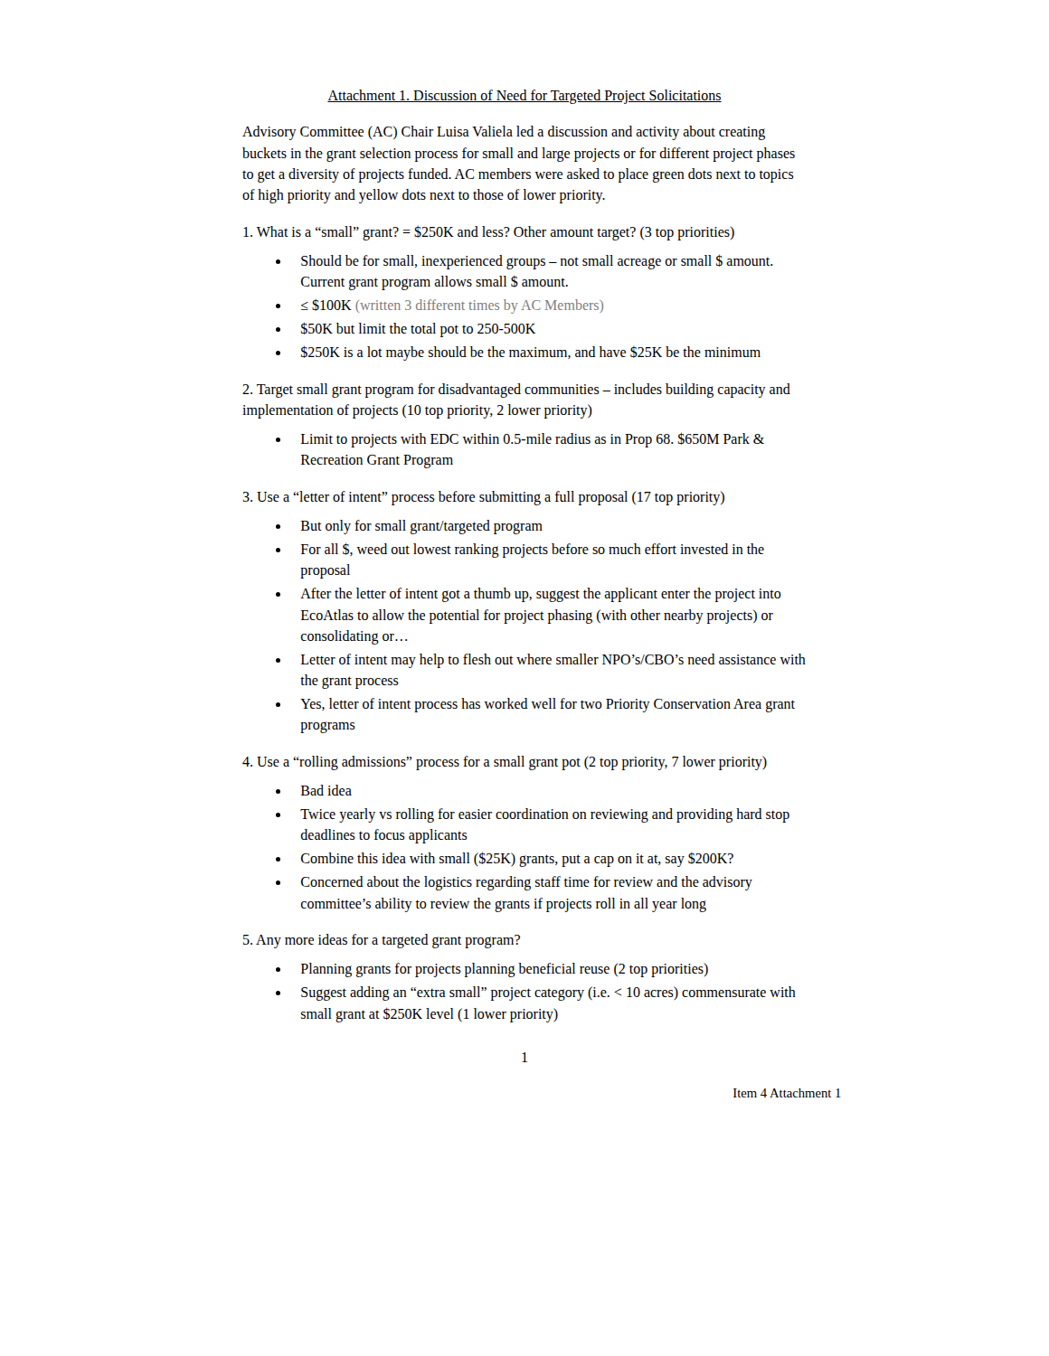Attachment 1. Discussion of Need for Targeted Project Solicitations
Advisory Committee (AC) Chair Luisa Valiela led a discussion and activity about creating buckets in the grant selection process for small and large projects or for different project phases to get a diversity of projects funded. AC members were asked to place green dots next to topics of high priority and yellow dots next to those of lower priority.
1. What is a “small” grant? = $250K and less? Other amount target? (3 top priorities)
Should be for small, inexperienced groups – not small acreage or small $ amount. Current grant program allows small $ amount.
≤ $100K (written 3 different times by AC Members)
$50K but limit the total pot to 250-500K
$250K is a lot maybe should be the maximum, and have $25K be the minimum
2. Target small grant program for disadvantaged communities – includes building capacity and implementation of projects (10 top priority, 2 lower priority)
Limit to projects with EDC within 0.5-mile radius as in Prop 68. $650M Park & Recreation Grant Program
3. Use a “letter of intent” process before submitting a full proposal (17 top priority)
But only for small grant/targeted program
For all $, weed out lowest ranking projects before so much effort invested in the proposal
After the letter of intent got a thumb up, suggest the applicant enter the project into EcoAtlas to allow the potential for project phasing (with other nearby projects) or consolidating or…
Letter of intent may help to flesh out where smaller NPO’s/CBO’s need assistance with the grant process
Yes, letter of intent process has worked well for two Priority Conservation Area grant programs
4. Use a “rolling admissions” process for a small grant pot (2 top priority, 7 lower priority)
Bad idea
Twice yearly vs rolling for easier coordination on reviewing and providing hard stop deadlines to focus applicants
Combine this idea with small ($25K) grants, put a cap on it at, say $200K?
Concerned about the logistics regarding staff time for review and the advisory committee’s ability to review the grants if projects roll in all year long
5. Any more ideas for a targeted grant program?
Planning grants for projects planning beneficial reuse (2 top priorities)
Suggest adding an “extra small” project category (i.e. < 10 acres) commensurate with small grant at $250K level (1 lower priority)
1
Item 4 Attachment 1